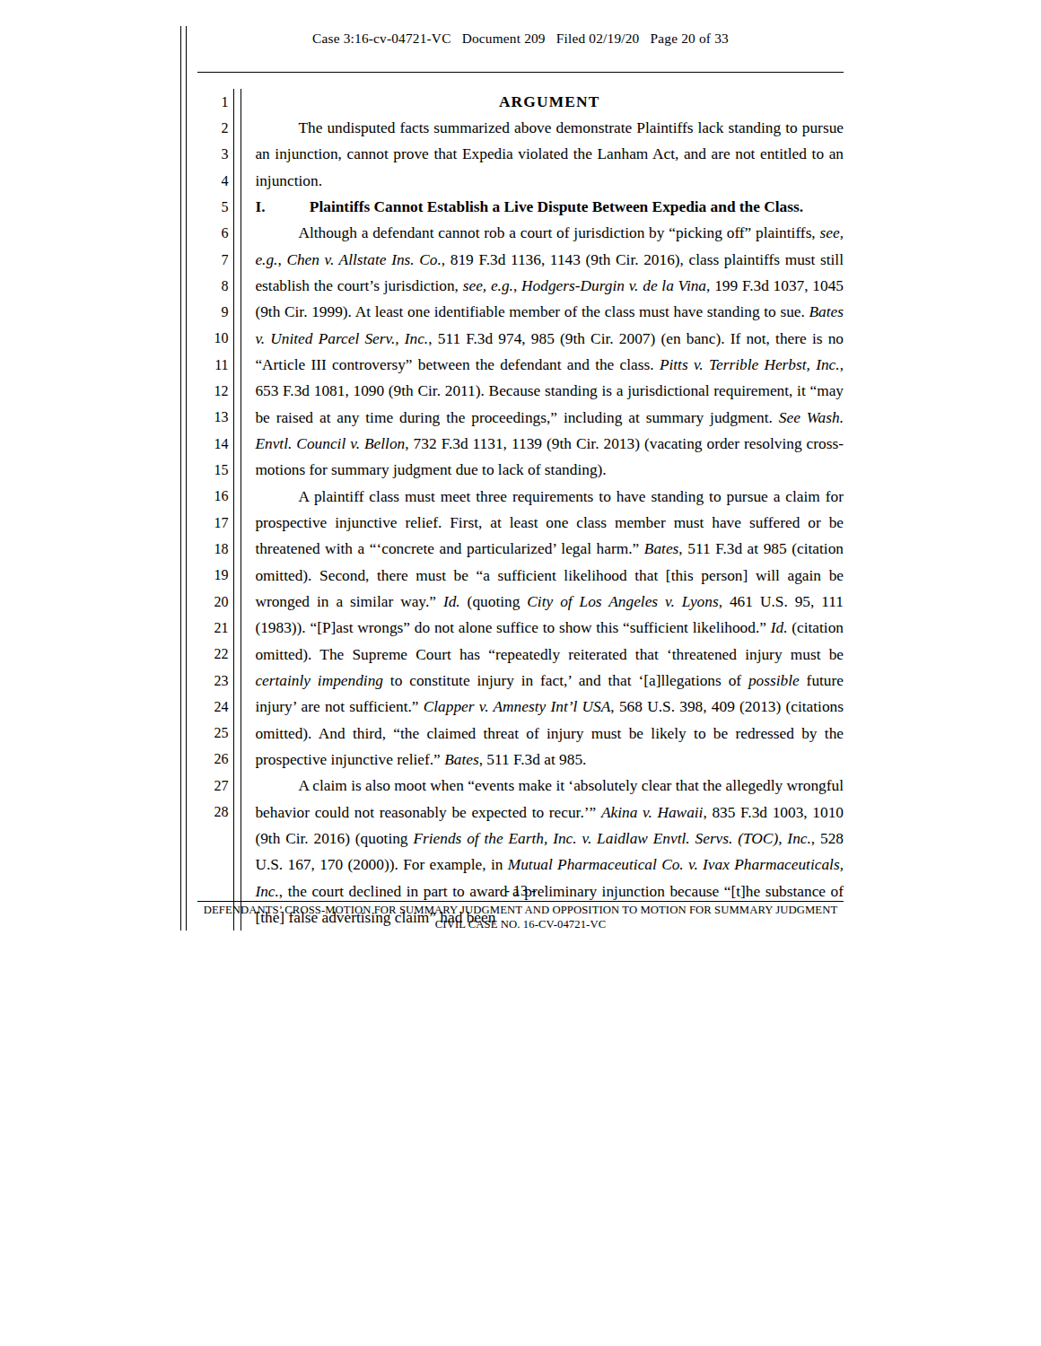Case 3:16-cv-04721-VC Document 209 Filed 02/19/20 Page 20 of 33
1
2
3
4
5
6
7
8
9
10
11
12
13
14
15
16
17
18
19
20
21
22
23
24
25
26
27
28
ARGUMENT
The undisputed facts summarized above demonstrate Plaintiffs lack standing to pursue an injunction, cannot prove that Expedia violated the Lanham Act, and are not entitled to an injunction.
I.
Plaintiffs Cannot Establish a Live Dispute Between Expedia and the Class.
Although a defendant cannot rob a court of jurisdiction by “picking off” plaintiffs, see, e.g., Chen v. Allstate Ins. Co., 819 F.3d 1136, 1143 (9th Cir. 2016), class plaintiffs must still establish the court’s jurisdiction, see, e.g., Hodgers-Durgin v. de la Vina, 199 F.3d 1037, 1045 (9th Cir. 1999). At least one identifiable member of the class must have standing to sue. Bates v. United Parcel Serv., Inc., 511 F.3d 974, 985 (9th Cir. 2007) (en banc). If not, there is no “Article III controversy” between the defendant and the class. Pitts v. Terrible Herbst, Inc., 653 F.3d 1081, 1090 (9th Cir. 2011). Because standing is a jurisdictional requirement, it “may be raised at any time during the proceedings,” including at summary judgment. See Wash. Envtl. Council v. Bellon, 732 F.3d 1131, 1139 (9th Cir. 2013) (vacating order resolving cross-motions for summary judgment due to lack of standing).
A plaintiff class must meet three requirements to have standing to pursue a claim for prospective injunctive relief. First, at least one class member must have suffered or be threatened with a “‘concrete and particularized’ legal harm.” Bates, 511 F.3d at 985 (citation omitted). Second, there must be “a sufficient likelihood that [this person] will again be wronged in a similar way.” Id. (quoting City of Los Angeles v. Lyons, 461 U.S. 95, 111 (1983)). “[P]ast wrongs” do not alone suffice to show this “sufficient likelihood.” Id. (citation omitted). The Supreme Court has “repeatedly reiterated that ‘threatened injury must be certainly impending to constitute injury in fact,’ and that ‘[a]llegations of possible future injury’ are not sufficient.” Clapper v. Amnesty Int’l USA, 568 U.S. 398, 409 (2013) (citations omitted). And third, “the claimed threat of injury must be likely to be redressed by the prospective injunctive relief.” Bates, 511 F.3d at 985.
A claim is also moot when “events make it ‘absolutely clear that the allegedly wrongful behavior could not reasonably be expected to recur.’” Akina v. Hawaii, 835 F.3d 1003, 1010 (9th Cir. 2016) (quoting Friends of the Earth, Inc. v. Laidlaw Envtl. Servs. (TOC), Inc., 528 U.S. 167, 170 (2000)). For example, in Mutual Pharmaceutical Co. v. Ivax Pharmaceuticals, Inc., the court declined in part to award a preliminary injunction because “[t]he substance of [the] false advertising claim” had been
- 13 -
DEFENDANTS’ CROSS-MOTION FOR SUMMARY JUDGMENT AND OPPOSITION TO MOTION FOR SUMMARY JUDGMENT
CIVIL CASE NO. 16-CV-04721-VC